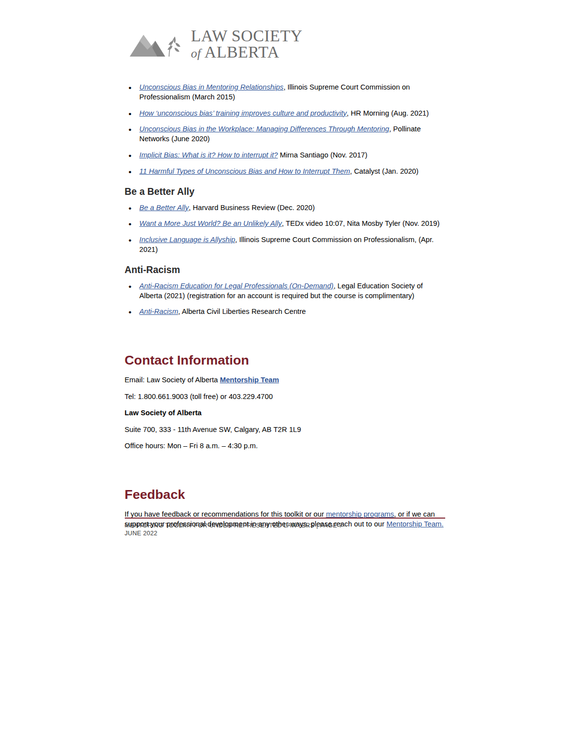LAW SOCIETY of ALBERTA
Unconscious Bias in Mentoring Relationships, Illinois Supreme Court Commission on Professionalism (March 2015)
How ‘unconscious bias’ training improves culture and productivity, HR Morning (Aug. 2021)
Unconscious Bias in the Workplace: Managing Differences Through Mentoring, Pollinate Networks (June 2020)
Implicit Bias: What is it? How to interrupt it? Mirna Santiago (Nov. 2017)
11 Harmful Types of Unconscious Bias and How to Interrupt Them, Catalyst (Jan. 2020)
Be a Better Ally
Be a Better Ally, Harvard Business Review (Dec. 2020)
Want a More Just World? Be an Unlikely Ally, TEDx video 10:07, Nita Mosby Tyler (Nov. 2019)
Inclusive Language is Allyship, Illinois Supreme Court Commission on Professionalism, (Apr. 2021)
Anti-Racism
Anti-Racism Education for Legal Professionals (On-Demand), Legal Education Society of Alberta (2021) (registration for an account is required but the course is complimentary)
Anti-Racism, Alberta Civil Liberties Research Centre
Contact Information
Email: Law Society of Alberta Mentorship Team
Tel: 1.800.661.9003 (toll free) or 403.229.4700
Law Society of Alberta
Suite 700, 333 - 11th Avenue SW, Calgary, AB T2R 1L9
Office hours: Mon – Fri 8 a.m. – 4:30 p.m.
Feedback
If you have feedback or recommendations for this toolkit or our mentorship programs, or if we can support your professional development in any other ways, please reach out to our Mentorship Team.
MENTORING TOOLKIT FOR UNDER-REPRESENTED LAWYERS | PAGE 7
JUNE 2022